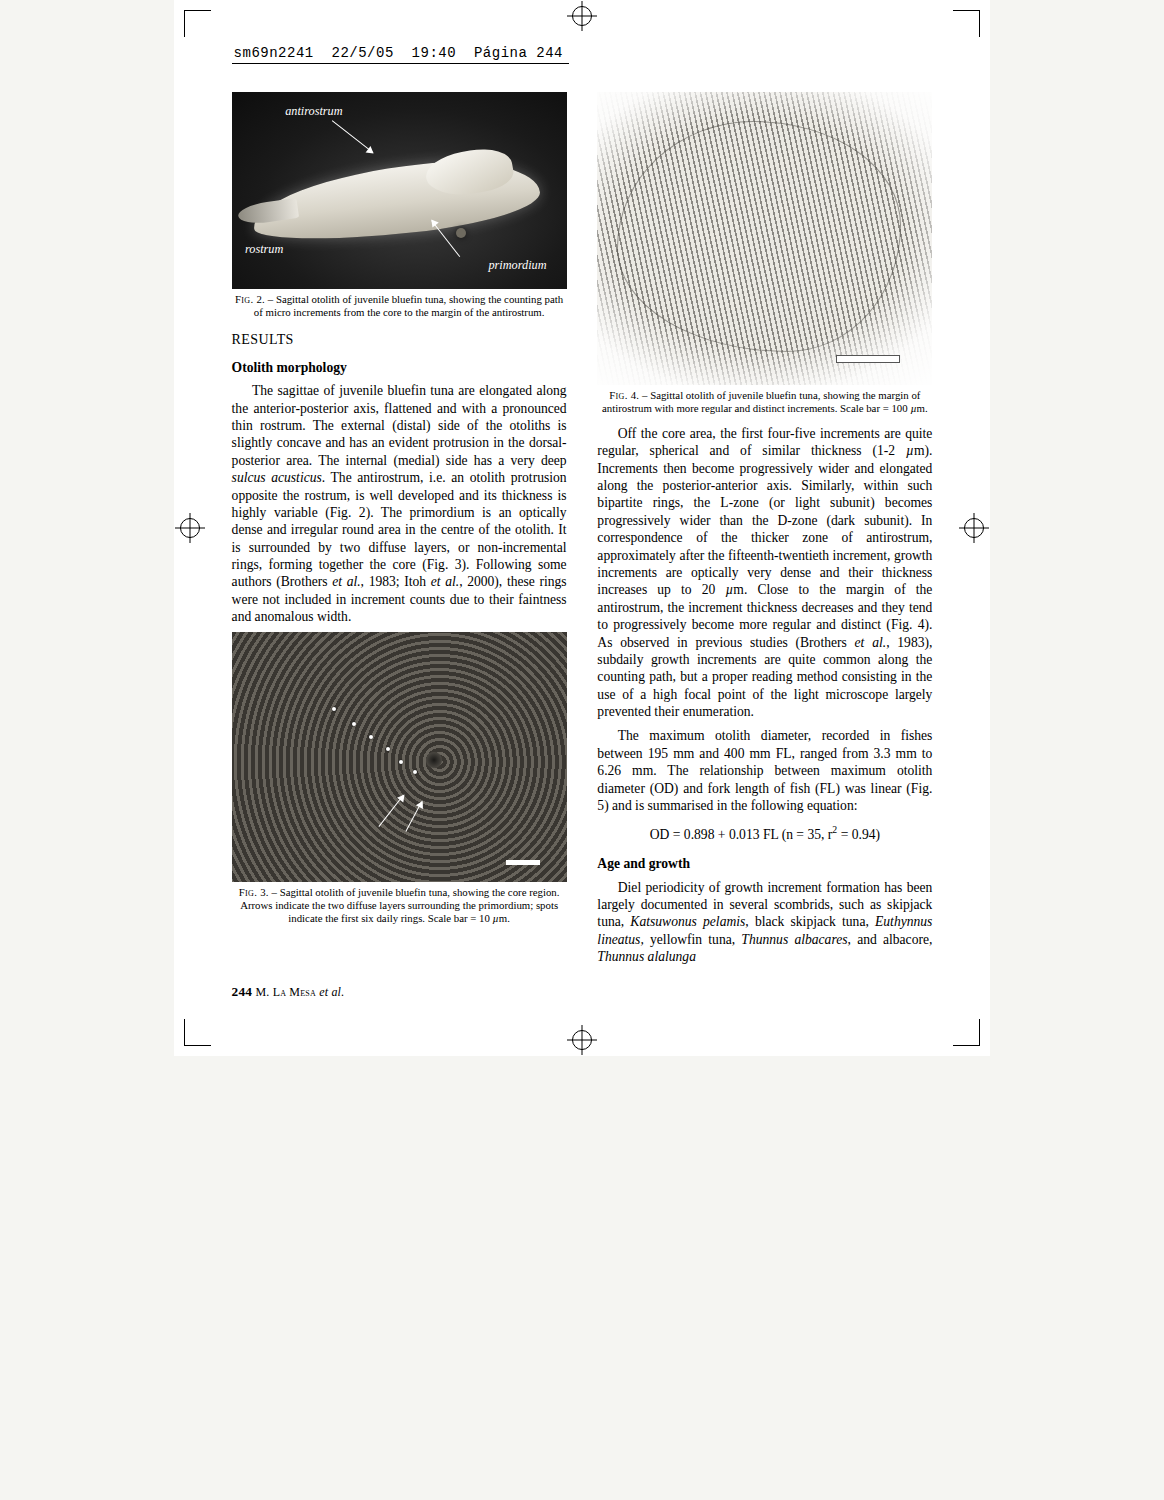sm69n2241 22/5/05 19:40 Página 244
antirostrum
rostrum
primordium
Fig. 2. – Sagittal otolith of juvenile bluefin tuna, showing the counting path of micro increments from the core to the margin of the antirostrum.
RESULTS
Otolith morphology
The sagittae of juvenile bluefin tuna are elongated along the anterior-posterior axis, flattened and with a pronounced thin rostrum. The external (distal) side of the otoliths is slightly concave and has an evident protrusion in the dorsal-posterior area. The internal (medial) side has a very deep sulcus acusticus. The antirostrum, i.e. an otolith protrusion opposite the rostrum, is well developed and its thickness is highly variable (Fig. 2). The primordium is an optically dense and irregular round area in the centre of the otolith. It is surrounded by two diffuse layers, or non-incremental rings, forming together the core (Fig. 3). Following some authors (Brothers et al., 1983; Itoh et al., 2000), these rings were not included in increment counts due to their faintness and anomalous width.
Fig. 3. – Sagittal otolith of juvenile bluefin tuna, showing the core region. Arrows indicate the two diffuse layers surrounding the primordium; spots indicate the first six daily rings. Scale bar = 10 µm.
Fig. 4. – Sagittal otolith of juvenile bluefin tuna, showing the margin of antirostrum with more regular and distinct increments. Scale bar = 100 µm.
Off the core area, the first four-five increments are quite regular, spherical and of similar thickness (1-2 µm). Increments then become progressively wider and elongated along the posterior-anterior axis. Similarly, within such bipartite rings, the L-zone (or light subunit) becomes progressively wider than the D-zone (dark subunit). In correspondence of the thicker zone of antirostrum, approximately after the fifteenth-twentieth increment, growth increments are optically very dense and their thickness increases up to 20 µm. Close to the margin of the antirostrum, the increment thickness decreases and they tend to progressively become more regular and distinct (Fig. 4). As observed in previous studies (Brothers et al., 1983), subdaily growth increments are quite common along the counting path, but a proper reading method consisting in the use of a high focal point of the light microscope largely prevented their enumeration.
The maximum otolith diameter, recorded in fishes between 195 mm and 400 mm FL, ranged from 3.3 mm to 6.26 mm. The relationship between maximum otolith diameter (OD) and fork length of fish (FL) was linear (Fig. 5) and is summarised in the following equation:
OD = 0.898 + 0.013 FL (n = 35, r2 = 0.94)
Age and growth
Diel periodicity of growth increment formation has been largely documented in several scombrids, such as skipjack tuna, Katsuwonus pelamis, black skipjack tuna, Euthynnus lineatus, yellowfin tuna, Thunnus albacares, and albacore, Thunnus alalunga
244 M. La Mesa et al.